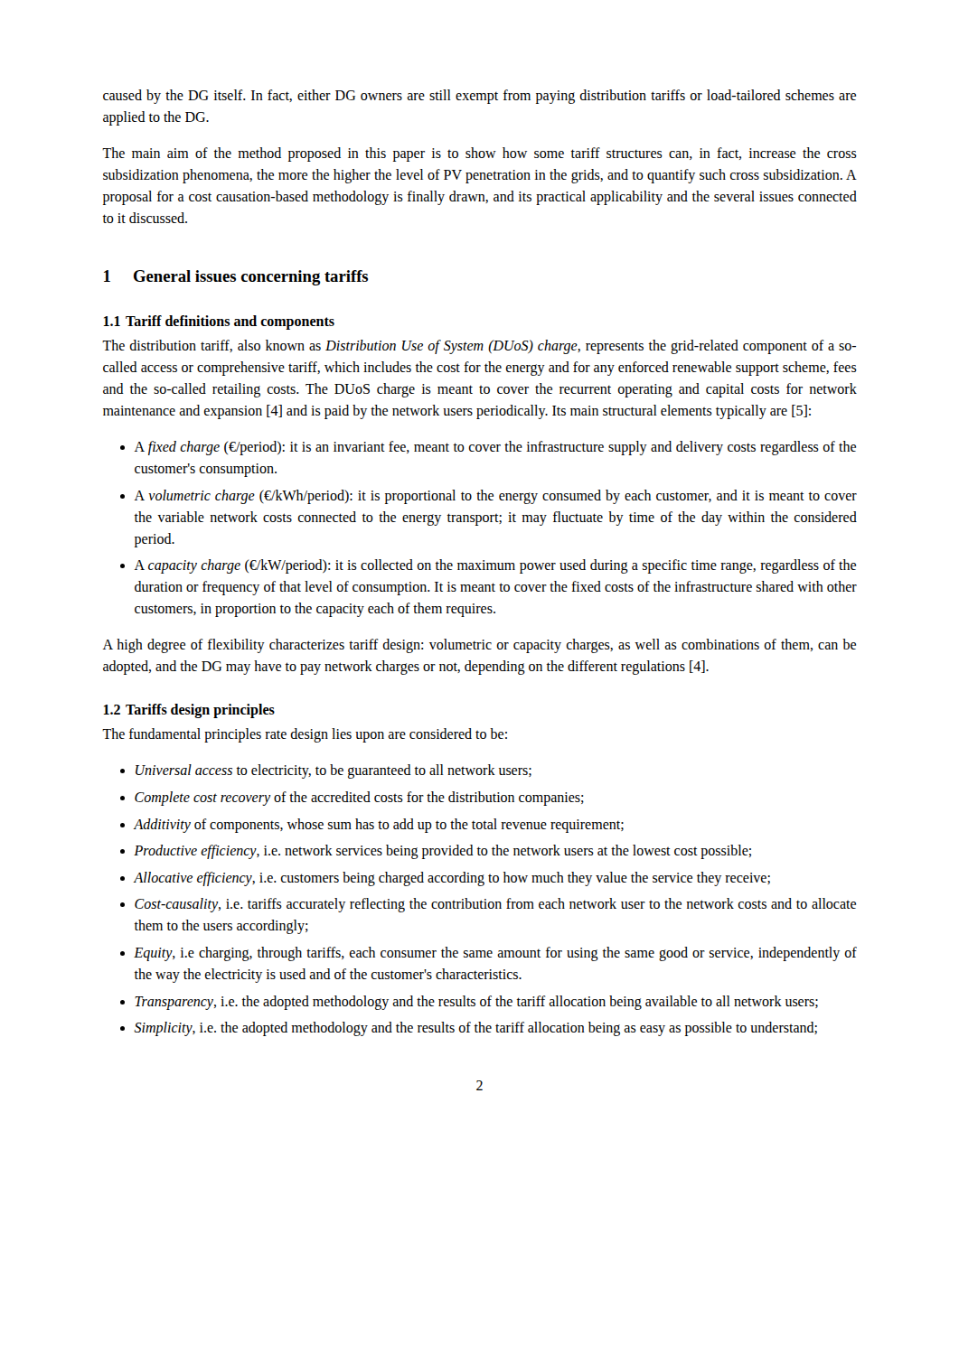caused by the DG itself. In fact, either DG owners are still exempt from paying distribution tariffs or load-tailored schemes are applied to the DG.
The main aim of the method proposed in this paper is to show how some tariff structures can, in fact, increase the cross subsidization phenomena, the more the higher the level of PV penetration in the grids, and to quantify such cross subsidization. A proposal for a cost causation-based methodology is finally drawn, and its practical applicability and the several issues connected to it discussed.
1 General issues concerning tariffs
1.1 Tariff definitions and components
The distribution tariff, also known as Distribution Use of System (DUoS) charge, represents the grid-related component of a so-called access or comprehensive tariff, which includes the cost for the energy and for any enforced renewable support scheme, fees and the so-called retailing costs. The DUoS charge is meant to cover the recurrent operating and capital costs for network maintenance and expansion [4] and is paid by the network users periodically. Its main structural elements typically are [5]:
A fixed charge (€/period): it is an invariant fee, meant to cover the infrastructure supply and delivery costs regardless of the customer's consumption.
A volumetric charge (€/kWh/period): it is proportional to the energy consumed by each customer, and it is meant to cover the variable network costs connected to the energy transport; it may fluctuate by time of the day within the considered period.
A capacity charge (€/kW/period): it is collected on the maximum power used during a specific time range, regardless of the duration or frequency of that level of consumption. It is meant to cover the fixed costs of the infrastructure shared with other customers, in proportion to the capacity each of them requires.
A high degree of flexibility characterizes tariff design: volumetric or capacity charges, as well as combinations of them, can be adopted, and the DG may have to pay network charges or not, depending on the different regulations [4].
1.2 Tariffs design principles
The fundamental principles rate design lies upon are considered to be:
Universal access to electricity, to be guaranteed to all network users;
Complete cost recovery of the accredited costs for the distribution companies;
Additivity of components, whose sum has to add up to the total revenue requirement;
Productive efficiency, i.e. network services being provided to the network users at the lowest cost possible;
Allocative efficiency, i.e. customers being charged according to how much they value the service they receive;
Cost-causality, i.e. tariffs accurately reflecting the contribution from each network user to the network costs and to allocate them to the users accordingly;
Equity, i.e charging, through tariffs, each consumer the same amount for using the same good or service, independently of the way the electricity is used and of the customer's characteristics.
Transparency, i.e. the adopted methodology and the results of the tariff allocation being available to all network users;
Simplicity, i.e. the adopted methodology and the results of the tariff allocation being as easy as possible to understand;
2